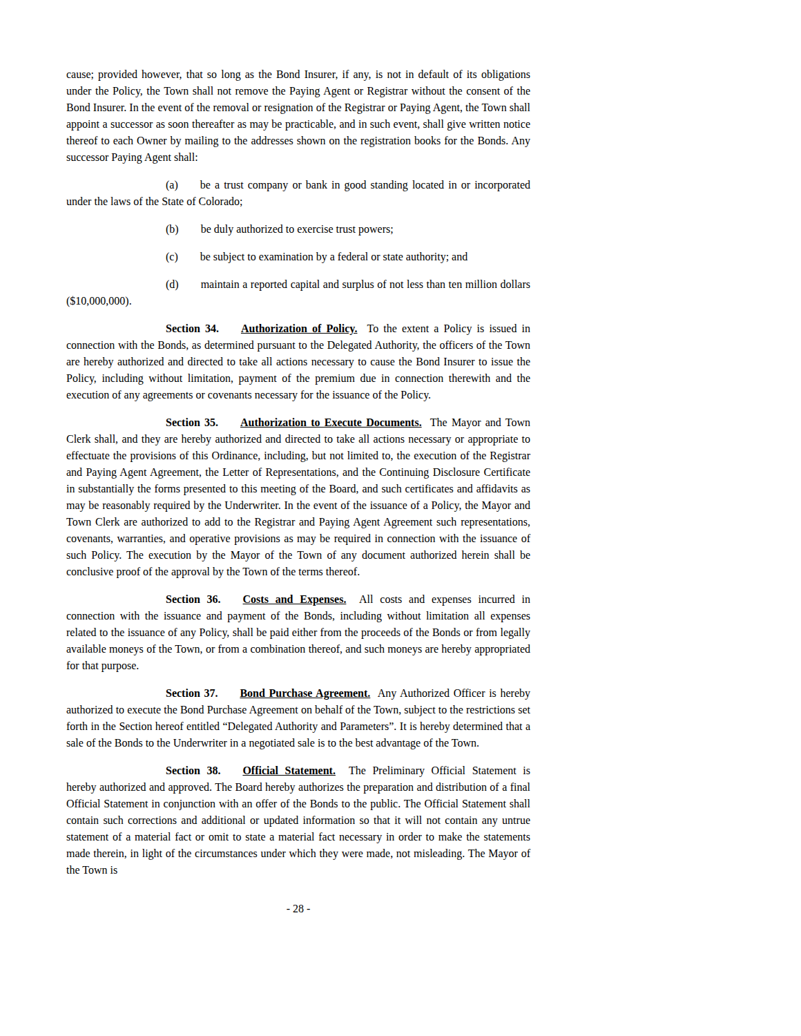cause; provided however, that so long as the Bond Insurer, if any, is not in default of its obligations under the Policy, the Town shall not remove the Paying Agent or Registrar without the consent of the Bond Insurer. In the event of the removal or resignation of the Registrar or Paying Agent, the Town shall appoint a successor as soon thereafter as may be practicable, and in such event, shall give written notice thereof to each Owner by mailing to the addresses shown on the registration books for the Bonds. Any successor Paying Agent shall:
(a)  be a trust company or bank in good standing located in or incorporated under the laws of the State of Colorado;
(b)  be duly authorized to exercise trust powers;
(c)  be subject to examination by a federal or state authority; and
(d)  maintain a reported capital and surplus of not less than ten million dollars ($10,000,000).
Section 34.  Authorization of Policy. To the extent a Policy is issued in connection with the Bonds, as determined pursuant to the Delegated Authority, the officers of the Town are hereby authorized and directed to take all actions necessary to cause the Bond Insurer to issue the Policy, including without limitation, payment of the premium due in connection therewith and the execution of any agreements or covenants necessary for the issuance of the Policy.
Section 35.  Authorization to Execute Documents. The Mayor and Town Clerk shall, and they are hereby authorized and directed to take all actions necessary or appropriate to effectuate the provisions of this Ordinance, including, but not limited to, the execution of the Registrar and Paying Agent Agreement, the Letter of Representations, and the Continuing Disclosure Certificate in substantially the forms presented to this meeting of the Board, and such certificates and affidavits as may be reasonably required by the Underwriter. In the event of the issuance of a Policy, the Mayor and Town Clerk are authorized to add to the Registrar and Paying Agent Agreement such representations, covenants, warranties, and operative provisions as may be required in connection with the issuance of such Policy. The execution by the Mayor of the Town of any document authorized herein shall be conclusive proof of the approval by the Town of the terms thereof.
Section 36.  Costs and Expenses. All costs and expenses incurred in connection with the issuance and payment of the Bonds, including without limitation all expenses related to the issuance of any Policy, shall be paid either from the proceeds of the Bonds or from legally available moneys of the Town, or from a combination thereof, and such moneys are hereby appropriated for that purpose.
Section 37.  Bond Purchase Agreement. Any Authorized Officer is hereby authorized to execute the Bond Purchase Agreement on behalf of the Town, subject to the restrictions set forth in the Section hereof entitled “Delegated Authority and Parameters”. It is hereby determined that a sale of the Bonds to the Underwriter in a negotiated sale is to the best advantage of the Town.
Section 38.  Official Statement. The Preliminary Official Statement is hereby authorized and approved. The Board hereby authorizes the preparation and distribution of a final Official Statement in conjunction with an offer of the Bonds to the public. The Official Statement shall contain such corrections and additional or updated information so that it will not contain any untrue statement of a material fact or omit to state a material fact necessary in order to make the statements made therein, in light of the circumstances under which they were made, not misleading. The Mayor of the Town is
- 28 -